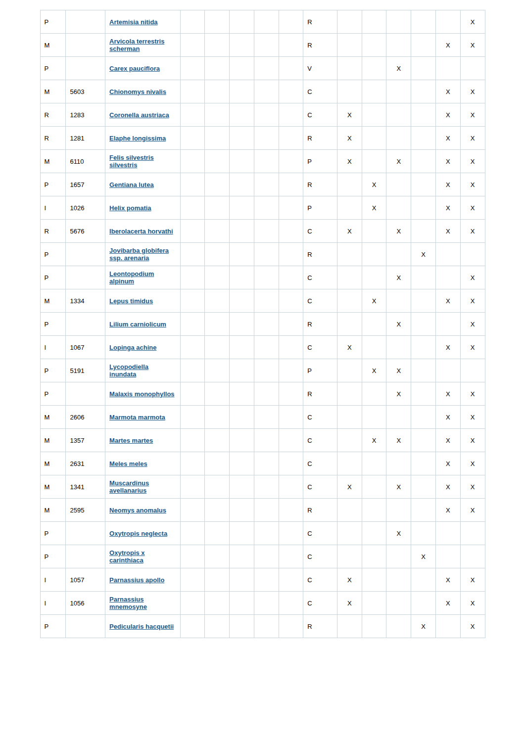| P | | Artemisia nitida | | | | | | R | | | | | | X |
| M | | Arvicola terrestris scherman | | | | | | R | | | | | X | X |
| P | | Carex pauciflora | | | | | | V | | | X | | | |
| M | 5603 | Chionomys nivalis | | | | | | C | | | | | X | X |
| R | 1283 | Coronella austriaca | | | | | | C | X | | | | X | X |
| R | 1281 | Elaphe longissima | | | | | | R | X | | | | X | X |
| M | 6110 | Felis silvestris silvestris | | | | | | P | X | | X | | X | X |
| P | 1657 | Gentiana lutea | | | | | | R | | X | | | X | X |
| I | 1026 | Helix pomatia | | | | | | P | | X | | | X | X |
| R | 5676 | Iberolacerta horvathi | | | | | | C | X | | X | | X | X |
| P | | Jovibarba globifera ssp. arenaria | | | | | | R | | | | X | | |
| P | | Leontopodium alpinum | | | | | | C | | | X | | | X |
| M | 1334 | Lepus timidus | | | | | | C | | X | | | X | X |
| P | | Lilium carniolicum | | | | | | R | | | X | | | X |
| I | 1067 | Lopinga achine | | | | | | C | X | | | | X | X |
| P | 5191 | Lycopodiella inundata | | | | | | P | | X | X | | | |
| P | | Malaxis monophyllos | | | | | | R | | | X | | X | X |
| M | 2606 | Marmota marmota | | | | | | C | | | | | X | X |
| M | 1357 | Martes martes | | | | | | C | | X | X | | X | X |
| M | 2631 | Meles meles | | | | | | C | | | | | X | X |
| M | 1341 | Muscardinus avellanarius | | | | | | C | X | | X | | X | X |
| M | 2595 | Neomys anomalus | | | | | | R | | | | | X | X |
| P | | Oxytropis neglecta | | | | | | C | | | X | | | |
| P | | Oxytropis x carinthiaca | | | | | | C | | | | X | | |
| I | 1057 | Parnassius apollo | | | | | | C | X | | | | X | X |
| I | 1056 | Parnassius mnemosyne | | | | | | C | X | | | | X | X |
| P | | Pedicularis hacquetii | | | | | | R | | | | X | | X |